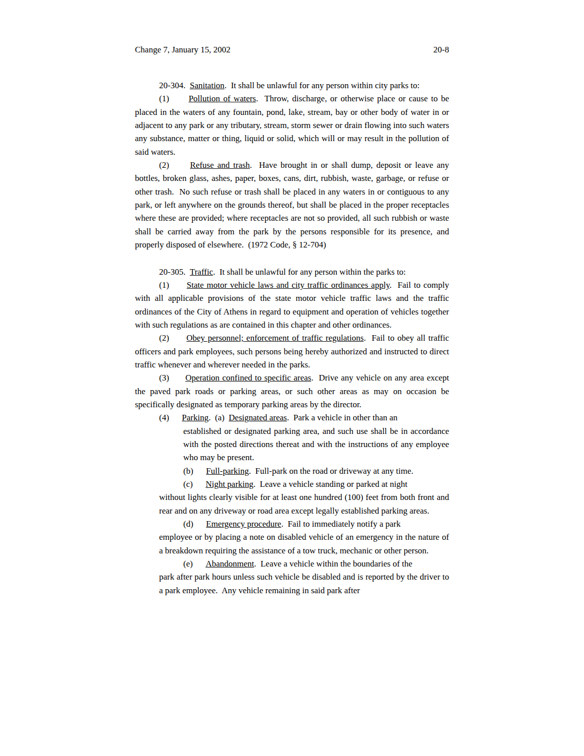Change 7, January 15, 2002
20-8
20-304. Sanitation. It shall be unlawful for any person within city parks to:
(1) Pollution of waters. Throw, discharge, or otherwise place or cause to be placed in the waters of any fountain, pond, lake, stream, bay or other body of water in or adjacent to any park or any tributary, stream, storm sewer or drain flowing into such waters any substance, matter or thing, liquid or solid, which will or may result in the pollution of said waters.
(2) Refuse and trash. Have brought in or shall dump, deposit or leave any bottles, broken glass, ashes, paper, boxes, cans, dirt, rubbish, waste, garbage, or refuse or other trash. No such refuse or trash shall be placed in any waters in or contiguous to any park, or left anywhere on the grounds thereof, but shall be placed in the proper receptacles where these are provided; where receptacles are not so provided, all such rubbish or waste shall be carried away from the park by the persons responsible for its presence, and properly disposed of elsewhere. (1972 Code, § 12-704)
20-305. Traffic. It shall be unlawful for any person within the parks to:
(1) State motor vehicle laws and city traffic ordinances apply. Fail to comply with all applicable provisions of the state motor vehicle traffic laws and the traffic ordinances of the City of Athens in regard to equipment and operation of vehicles together with such regulations as are contained in this chapter and other ordinances.
(2) Obey personnel; enforcement of traffic regulations. Fail to obey all traffic officers and park employees, such persons being hereby authorized and instructed to direct traffic whenever and wherever needed in the parks.
(3) Operation confined to specific areas. Drive any vehicle on any area except the paved park roads or parking areas, or such other areas as may on occasion be specifically designated as temporary parking areas by the director.
(4) Parking. (a) Designated areas. Park a vehicle in other than an
established or designated parking area, and such use shall be in accordance with the posted directions thereat and with the instructions of any employee who may be present.
(b) Full-parking. Full-park on the road or driveway at any time.
(c) Night parking. Leave a vehicle standing or parked at night
without lights clearly visible for at least one hundred (100) feet from both front and rear and on any driveway or road area except legally established parking areas.
(d) Emergency procedure. Fail to immediately notify a park
employee or by placing a note on disabled vehicle of an emergency in the nature of a breakdown requiring the assistance of a tow truck, mechanic or other person.
(e) Abandonment. Leave a vehicle within the boundaries of the
park after park hours unless such vehicle be disabled and is reported by the driver to a park employee. Any vehicle remaining in said park after